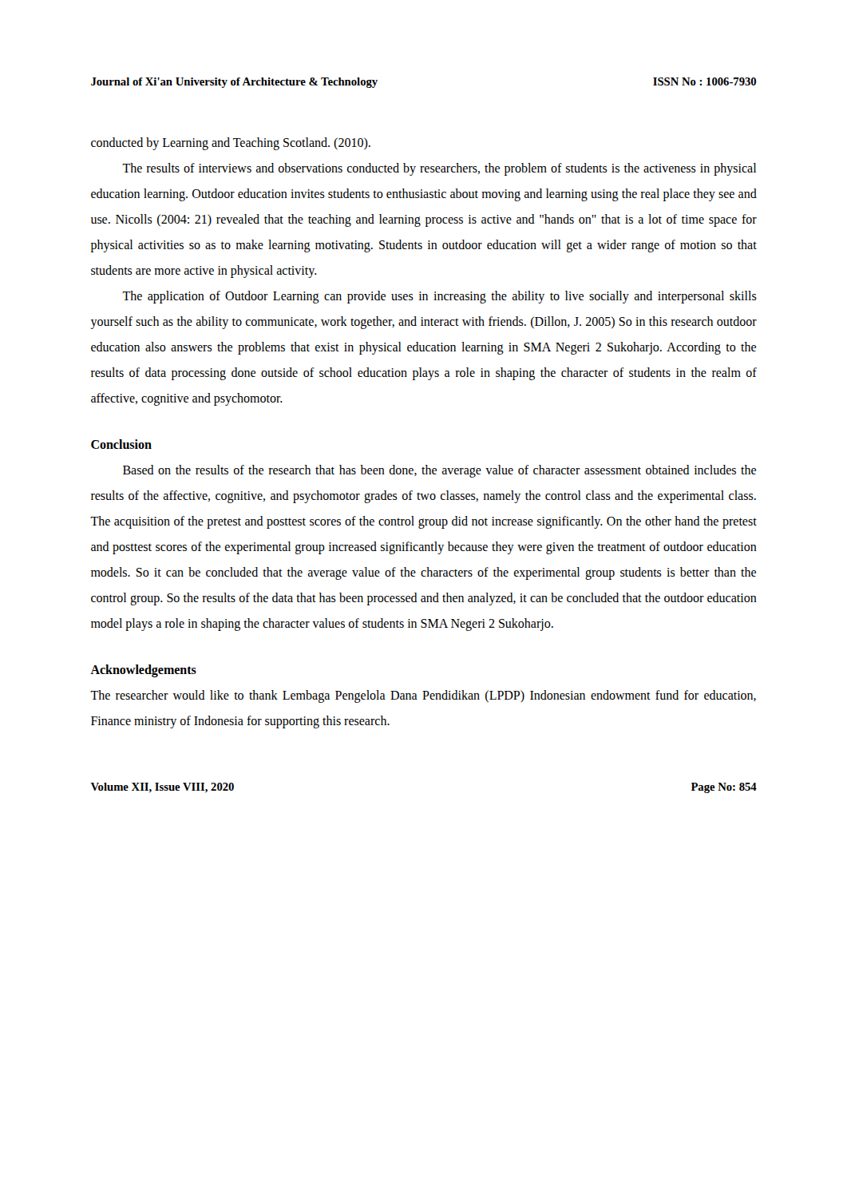Journal of Xi'an University of Architecture & Technology
ISSN No : 1006-7930
conducted by Learning and Teaching Scotland. (2010).
The results of interviews and observations conducted by researchers, the problem of students is the activeness in physical education learning. Outdoor education invites students to enthusiastic about moving and learning using the real place they see and use. Nicolls (2004: 21) revealed that the teaching and learning process is active and "hands on" that is a lot of time space for physical activities so as to make learning motivating. Students in outdoor education will get a wider range of motion so that students are more active in physical activity.
The application of Outdoor Learning can provide uses in increasing the ability to live socially and interpersonal skills yourself such as the ability to communicate, work together, and interact with friends. (Dillon, J. 2005) So in this research outdoor education also answers the problems that exist in physical education learning in SMA Negeri 2 Sukoharjo. According to the results of data processing done outside of school education plays a role in shaping the character of students in the realm of affective, cognitive and psychomotor.
Conclusion
Based on the results of the research that has been done, the average value of character assessment obtained includes the results of the affective, cognitive, and psychomotor grades of two classes, namely the control class and the experimental class. The acquisition of the pretest and posttest scores of the control group did not increase significantly. On the other hand the pretest and posttest scores of the experimental group increased significantly because they were given the treatment of outdoor education models. So it can be concluded that the average value of the characters of the experimental group students is better than the control group. So the results of the data that has been processed and then analyzed, it can be concluded that the outdoor education model plays a role in shaping the character values of students in SMA Negeri 2 Sukoharjo.
Acknowledgements
The researcher would like to thank Lembaga Pengelola Dana Pendidikan (LPDP) Indonesian endowment fund for education, Finance ministry of Indonesia for supporting this research.
Volume XII, Issue VIII, 2020
Page No: 854